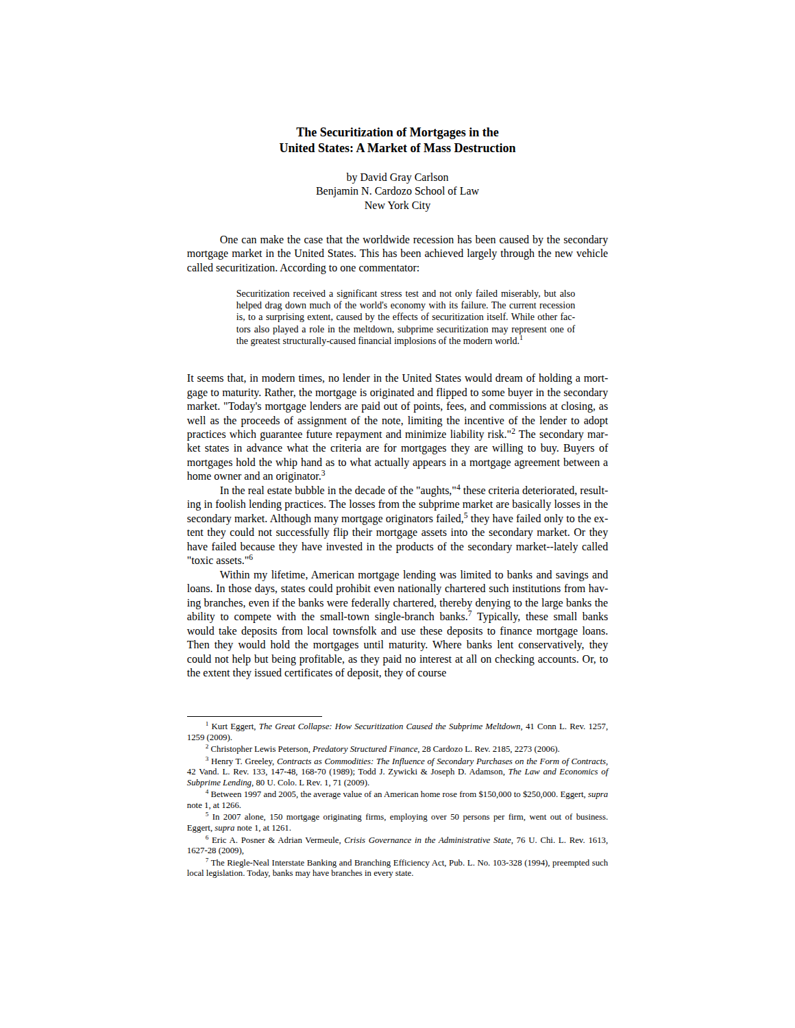The Securitization of Mortgages in the
United States: A Market of Mass Destruction
by David Gray Carlson
Benjamin N. Cardozo School of Law
New York City
One can make the case that the worldwide recession has been caused by the secondary mortgage market in the United States. This has been achieved largely through the new vehicle called securitization. According to one commentator:
Securitization received a significant stress test and not only failed miserably, but also helped drag down much of the world's economy with its failure. The current recession is, to a surprising extent, caused by the effects of securitization itself. While other factors also played a role in the meltdown, subprime securitization may represent one of the greatest structurally-caused financial implosions of the modern world.1
It seems that, in modern times, no lender in the United States would dream of holding a mortgage to maturity. Rather, the mortgage is originated and flipped to some buyer in the secondary market. "Today's mortgage lenders are paid out of points, fees, and commissions at closing, as well as the proceeds of assignment of the note, limiting the incentive of the lender to adopt practices which guarantee future repayment and minimize liability risk."2 The secondary market states in advance what the criteria are for mortgages they are willing to buy. Buyers of mortgages hold the whip hand as to what actually appears in a mortgage agreement between a home owner and an originator.3
In the real estate bubble in the decade of the "aughts,"4 these criteria deteriorated, resulting in foolish lending practices. The losses from the subprime market are basically losses in the secondary market. Although many mortgage originators failed,5 they have failed only to the extent they could not successfully flip their mortgage assets into the secondary market. Or they have failed because they have invested in the products of the secondary market--lately called "toxic assets."6
Within my lifetime, American mortgage lending was limited to banks and savings and loans. In those days, states could prohibit even nationally chartered such institutions from having branches, even if the banks were federally chartered, thereby denying to the large banks the ability to compete with the small-town single-branch banks.7 Typically, these small banks would take deposits from local townsfolk and use these deposits to finance mortgage loans. Then they would hold the mortgages until maturity. Where banks lent conservatively, they could not help but being profitable, as they paid no interest at all on checking accounts. Or, to the extent they issued certificates of deposit, they of course
1 Kurt Eggert, The Great Collapse: How Securitization Caused the Subprime Meltdown, 41 Conn L. Rev. 1257, 1259 (2009).
2 Christopher Lewis Peterson, Predatory Structured Finance, 28 Cardozo L. Rev. 2185, 2273 (2006).
3 Henry T. Greeley, Contracts as Commodities: The Influence of Secondary Purchases on the Form of Contracts, 42 Vand. L. Rev. 133, 147-48, 168-70 (1989); Todd J. Zywicki & Joseph D. Adamson, The Law and Economics of Subprime Lending, 80 U. Colo. L Rev. 1, 71 (2009).
4 Between 1997 and 2005, the average value of an American home rose from $150,000 to $250,000. Eggert, supra note 1, at 1266.
5 In 2007 alone, 150 mortgage originating firms, employing over 50 persons per firm, went out of business. Eggert, supra note 1, at 1261.
6 Eric A. Posner & Adrian Vermeule, Crisis Governance in the Administrative State, 76 U. Chi. L. Rev. 1613, 1627-28 (2009),
7 The Riegle-Neal Interstate Banking and Branching Efficiency Act, Pub. L. No. 103-328 (1994), preempted such local legislation. Today, banks may have branches in every state.